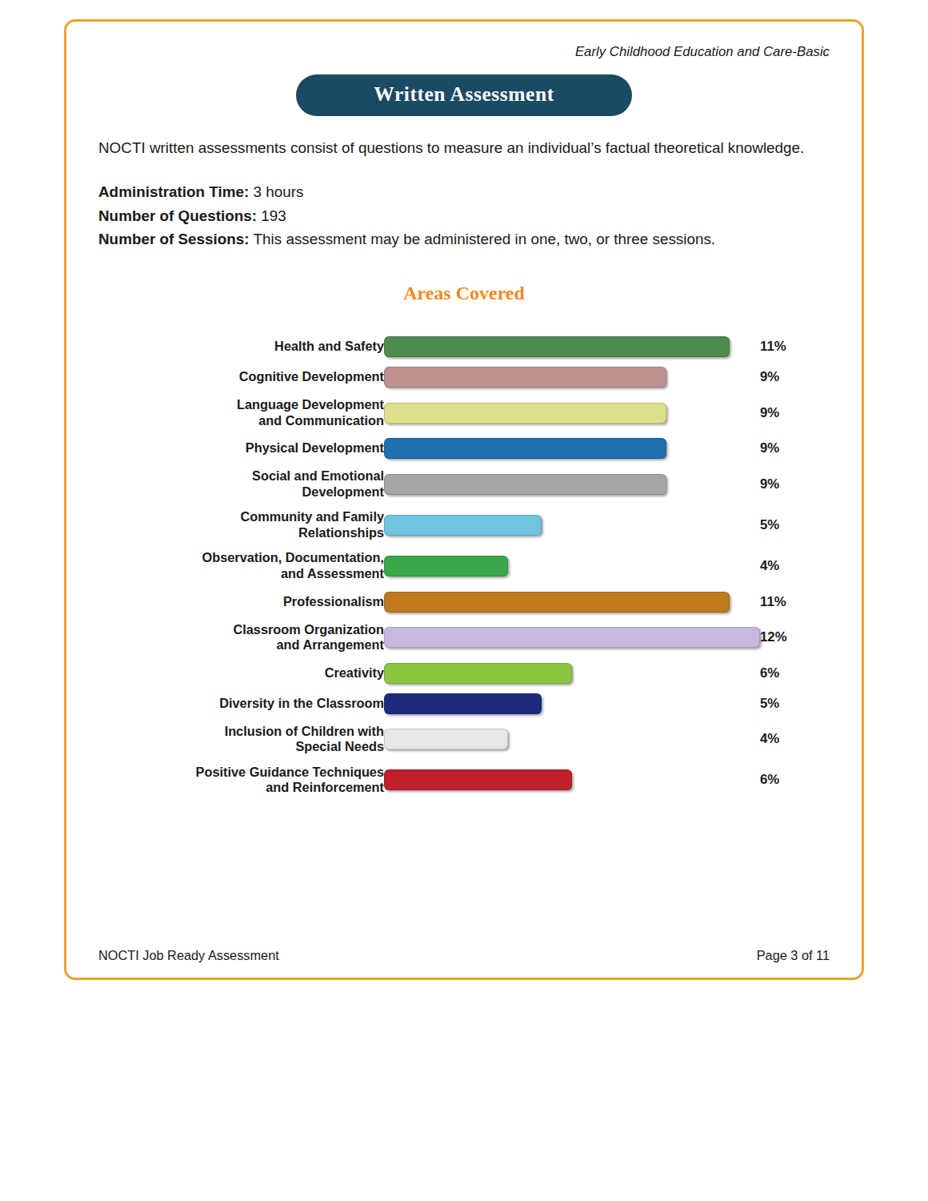Early Childhood Education and Care-Basic
Written Assessment
NOCTI written assessments consist of questions to measure an individual’s factual theoretical knowledge.
Administration Time: 3 hours
Number of Questions: 193
Number of Sessions: This assessment may be administered in one, two, or three sessions.
Areas Covered
| Health and Safety | | 11% |
| Cognitive Development | | 9% |
| Language Development and Communication | | 9% |
| Physical Development | | 9% |
| Social and Emotional Development | | 9% |
| Community and Family Relationships | | 5% |
| Observation, Documentation, and Assessment | | 4% |
| Professionalism | | 11% |
| Classroom Organization and Arrangement | | 12% |
| Creativity | | 6% |
| Diversity in the Classroom | | 5% |
| Inclusion of Children with Special Needs | | 4% |
| Positive Guidance Techniques and Reinforcement | | 6% |
NOCTI Job Ready Assessment Page 3 of 11